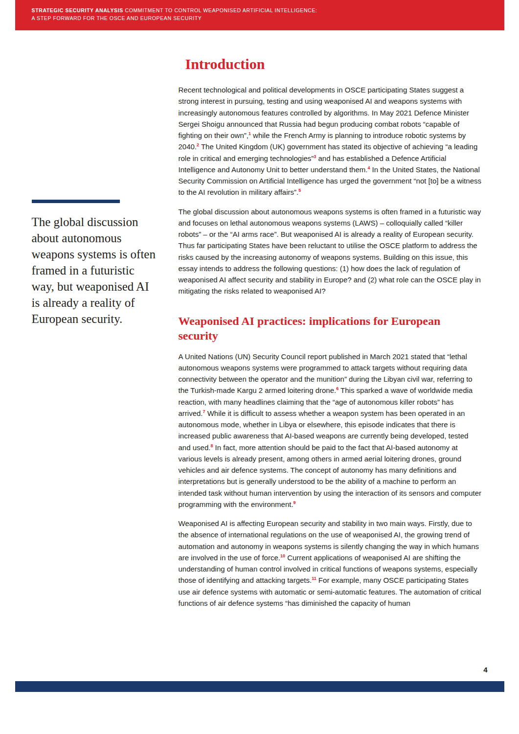Strategic Security Analysis Commitment to Control Weaponised Artificial Intelligence:
A step forward for the OSCE and European security
The global discussion about autonomous weapons systems is often framed in a futuristic way, but weaponised AI is already a reality of European security.
Introduction
Recent technological and political developments in OSCE participating States suggest a strong interest in pursuing, testing and using weaponised AI and weapons systems with increasingly autonomous features controlled by algorithms. In May 2021 Defence Minister Sergei Shoigu announced that Russia had begun producing combat robots “capable of fighting on their own”,1 while the French Army is planning to introduce robotic systems by 2040.2 The United Kingdom (UK) government has stated its objective of achieving “a leading role in critical and emerging technologies”3 and has established a Defence Artificial Intelligence and Autonomy Unit to better understand them.4 In the United States, the National Security Commission on Artificial Intelligence has urged the government “not [to] be a witness to the AI revolution in military affairs”.5
The global discussion about autonomous weapons systems is often framed in a futuristic way and focuses on lethal autonomous weapons systems (LAWS) – colloquially called “killer robots” – or the “AI arms race”. But weaponised AI is already a reality of European security. Thus far participating States have been reluctant to utilise the OSCE platform to address the risks caused by the increasing autonomy of weapons systems. Building on this issue, this essay intends to address the following questions: (1) how does the lack of regulation of weaponised AI affect security and stability in Europe? and (2) what role can the OSCE play in mitigating the risks related to weaponised AI?
Weaponised AI practices: implications for European security
A United Nations (UN) Security Council report published in March 2021 stated that “lethal autonomous weapons systems were programmed to attack targets without requiring data connectivity between the operator and the munition” during the Libyan civil war, referring to the Turkish-made Kargu 2 armed loitering drone.6 This sparked a wave of worldwide media reaction, with many headlines claiming that the “age of autonomous killer robots” has arrived.7 While it is difficult to assess whether a weapon system has been operated in an autonomous mode, whether in Libya or elsewhere, this episode indicates that there is increased public awareness that AI-based weapons are currently being developed, tested and used.8 In fact, more attention should be paid to the fact that AI-based autonomy at various levels is already present, among others in armed aerial loitering drones, ground vehicles and air defence systems. The concept of autonomy has many definitions and interpretations but is generally understood to be the ability of a machine to perform an intended task without human intervention by using the interaction of its sensors and computer programming with the environment.9
Weaponised AI is affecting European security and stability in two main ways. Firstly, due to the absence of international regulations on the use of weaponised AI, the growing trend of automation and autonomy in weapons systems is silently changing the way in which humans are involved in the use of force.10 Current applications of weaponised AI are shifting the understanding of human control involved in critical functions of weapons systems, especially those of identifying and attacking targets.11 For example, many OSCE participating States use air defence systems with automatic or semi-automatic features. The automation of critical functions of air defence systems “has diminished the capacity of human
4